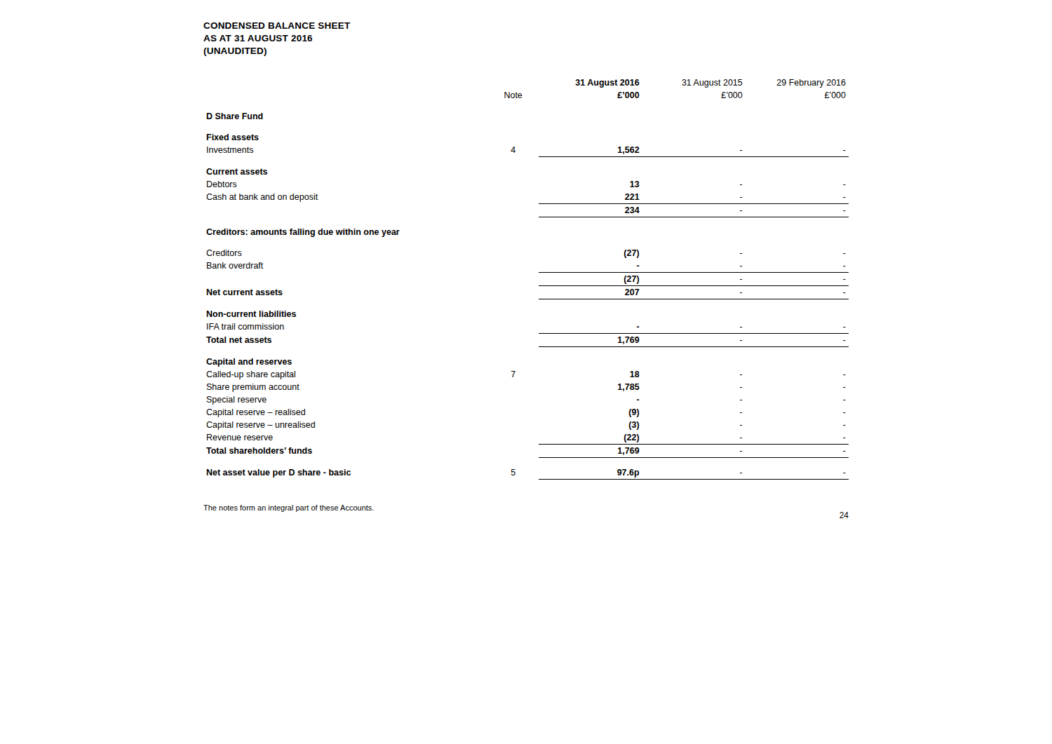CONDENSED BALANCE SHEET
AS AT 31 AUGUST 2016
(UNAUDITED)
| | | 31 August 2016 | 31 August 2015 | 29 February 2016 |
| | Note | £’000 | £’000 | £’000 |
| D Share Fund | | | | |
| Fixed assets | | | | |
| Investments | 4 | 1,562 | - | - |
| Current assets | | | | |
| Debtors | | 13 | - | - |
| Cash at bank and on deposit | | 221 | - | - |
| | | 234 | - | - |
| Creditors: amounts falling due within one year | | | | |
| Creditors | | (27) | - | - |
| Bank overdraft | | - | - | - |
| | | (27) | - | - |
| Net current assets | | 207 | - | - |
| Non-current liabilities | | | | |
| IFA trail commission | | - | - | - |
| Total net assets | | 1,769 | - | - |
| Capital and reserves | | | | |
| Called-up share capital | 7 | 18 | - | - |
| Share premium account | | 1,785 | - | - |
| Special reserve | | - | - | - |
| Capital reserve – realised | | (9) | - | - |
| Capital reserve – unrealised | | (3) | - | - |
| Revenue reserve | | (22) | - | - |
| Total shareholders’ funds | | 1,769 | - | - |
| Net asset value per D share - basic | 5 | 97.6p | - | - |
The notes form an integral part of these Accounts.
24